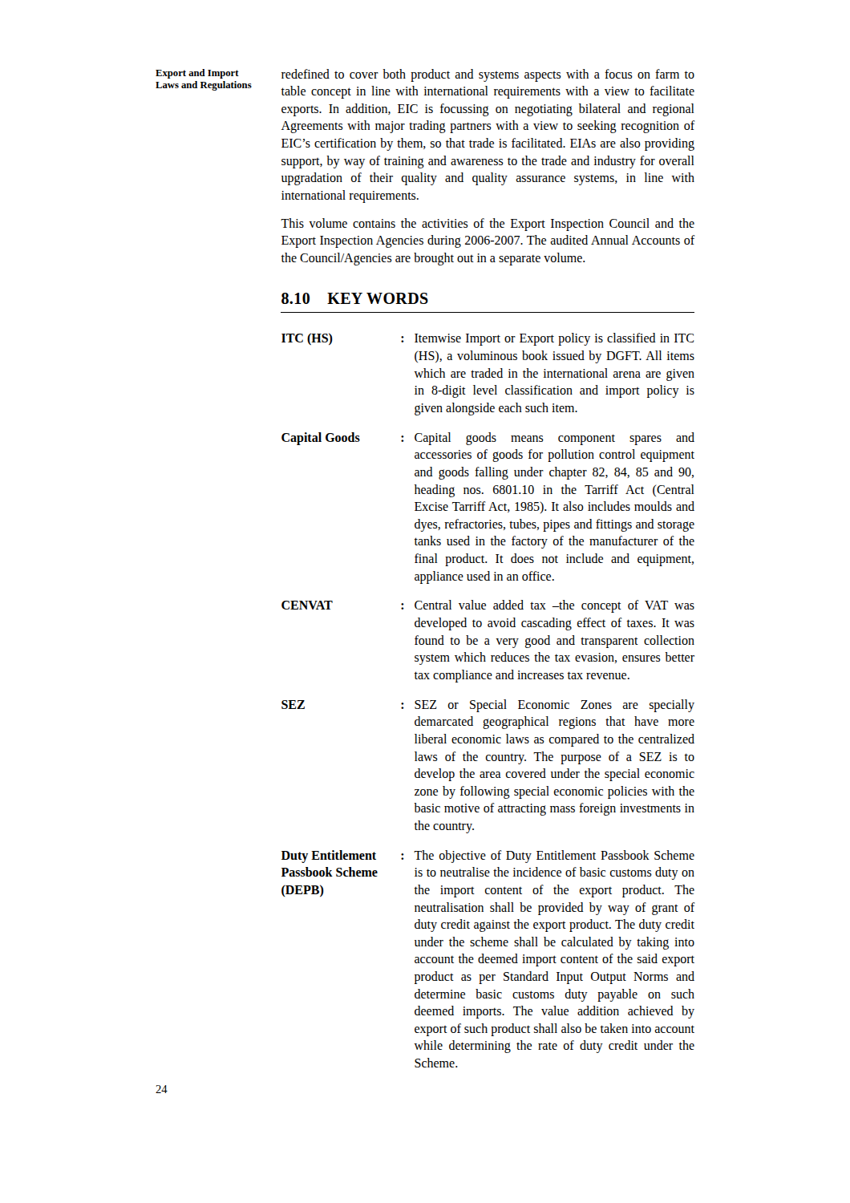Export and Import
Laws and Regulations
redefined to cover both product and systems aspects with a focus on farm to table concept in line with international requirements with a view to facilitate exports. In addition, EIC is focussing on negotiating bilateral and regional Agreements with major trading partners with a view to seeking recognition of EIC’s certification by them, so that trade is facilitated. EIAs are also providing support, by way of training and awareness to the trade and industry for overall upgradation of their quality and quality assurance systems, in line with international requirements.
This volume contains the activities of the Export Inspection Council and the Export Inspection Agencies during 2006-2007. The audited Annual Accounts of the Council/Agencies are brought out in a separate volume.
8.10 KEY WORDS
| ITC (HS) | : | Itemwise Import or Export policy is classified in ITC (HS), a voluminous book issued by DGFT. All items which are traded in the international arena are given in 8-digit level classification and import policy is given alongside each such item. |
| Capital Goods | : | Capital goods means component spares and accessories of goods for pollution control equipment and goods falling under chapter 82, 84, 85 and 90, heading nos. 6801.10 in the Tarriff Act (Central Excise Tarriff Act, 1985). It also includes moulds and dyes, refractories, tubes, pipes and fittings and storage tanks used in the factory of the manufacturer of the final product. It does not include and equipment, appliance used in an office. |
| CENVAT | : | Central value added tax –the concept of VAT was developed to avoid cascading effect of taxes. It was found to be a very good and transparent collection system which reduces the tax evasion, ensures better tax compliance and increases tax revenue. |
| SEZ | : | SEZ or Special Economic Zones are specially demarcated geographical regions that have more liberal economic laws as compared to the centralized laws of the country. The purpose of a SEZ is to develop the area covered under the special economic zone by following special economic policies with the basic motive of attracting mass foreign investments in the country. |
| Duty Entitlement Passbook Scheme (DEPB) | : | The objective of Duty Entitlement Passbook Scheme is to neutralise the incidence of basic customs duty on the import content of the export product. The neutralisation shall be provided by way of grant of duty credit against the export product. The duty credit under the scheme shall be calculated by taking into account the deemed import content of the said export product as per Standard Input Output Norms and determine basic customs duty payable on such deemed imports. The value addition achieved by export of such product shall also be taken into account while determining the rate of duty credit under the Scheme. |
24